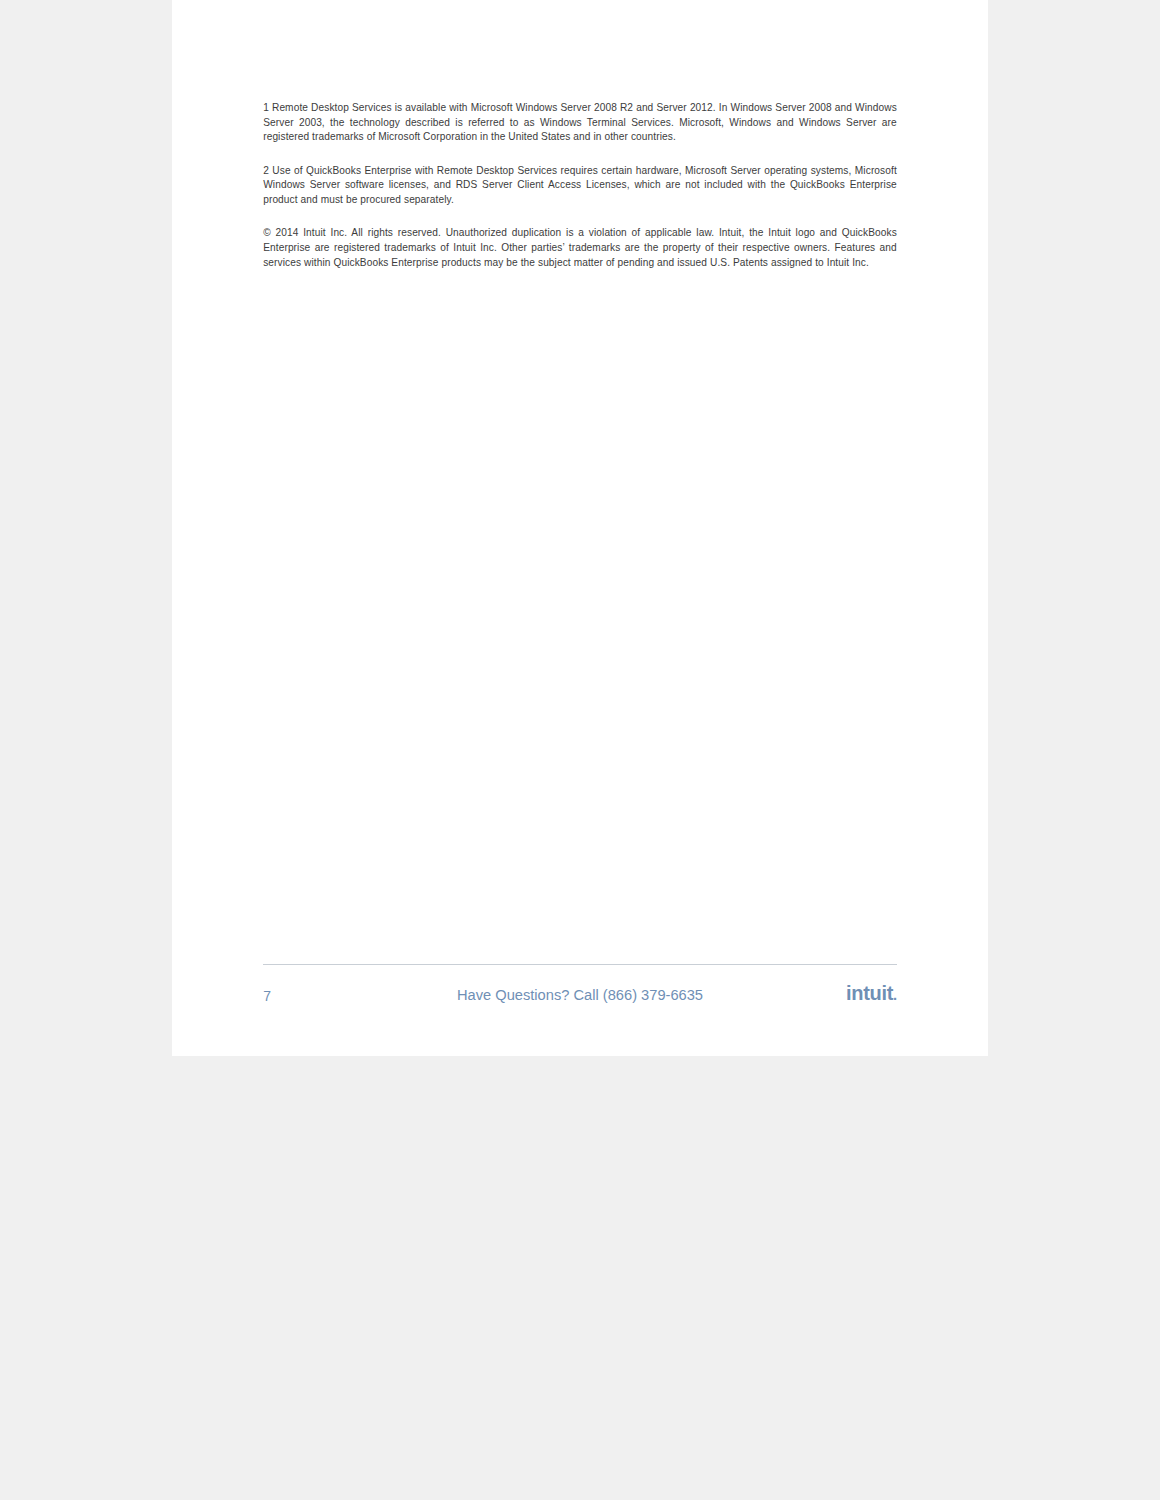1 Remote Desktop Services is available with Microsoft Windows Server 2008 R2 and Server 2012. In Windows Server 2008 and Windows Server 2003, the technology described is referred to as Windows Terminal Services. Microsoft, Windows and Windows Server are registered trademarks of Microsoft Corporation in the United States and in other countries.
2 Use of QuickBooks Enterprise with Remote Desktop Services requires certain hardware, Microsoft Server operating systems, Microsoft Windows Server software licenses, and RDS Server Client Access Licenses, which are not included with the QuickBooks Enterprise product and must be procured separately.
© 2014 Intuit Inc. All rights reserved. Unauthorized duplication is a violation of applicable law. Intuit, the Intuit logo and QuickBooks Enterprise are registered trademarks of Intuit Inc. Other parties’ trademarks are the property of their respective owners. Features and services within QuickBooks Enterprise products may be the subject matter of pending and issued U.S. Patents assigned to Intuit Inc.
7
Have Questions? Call (866) 379-6635
intuit.